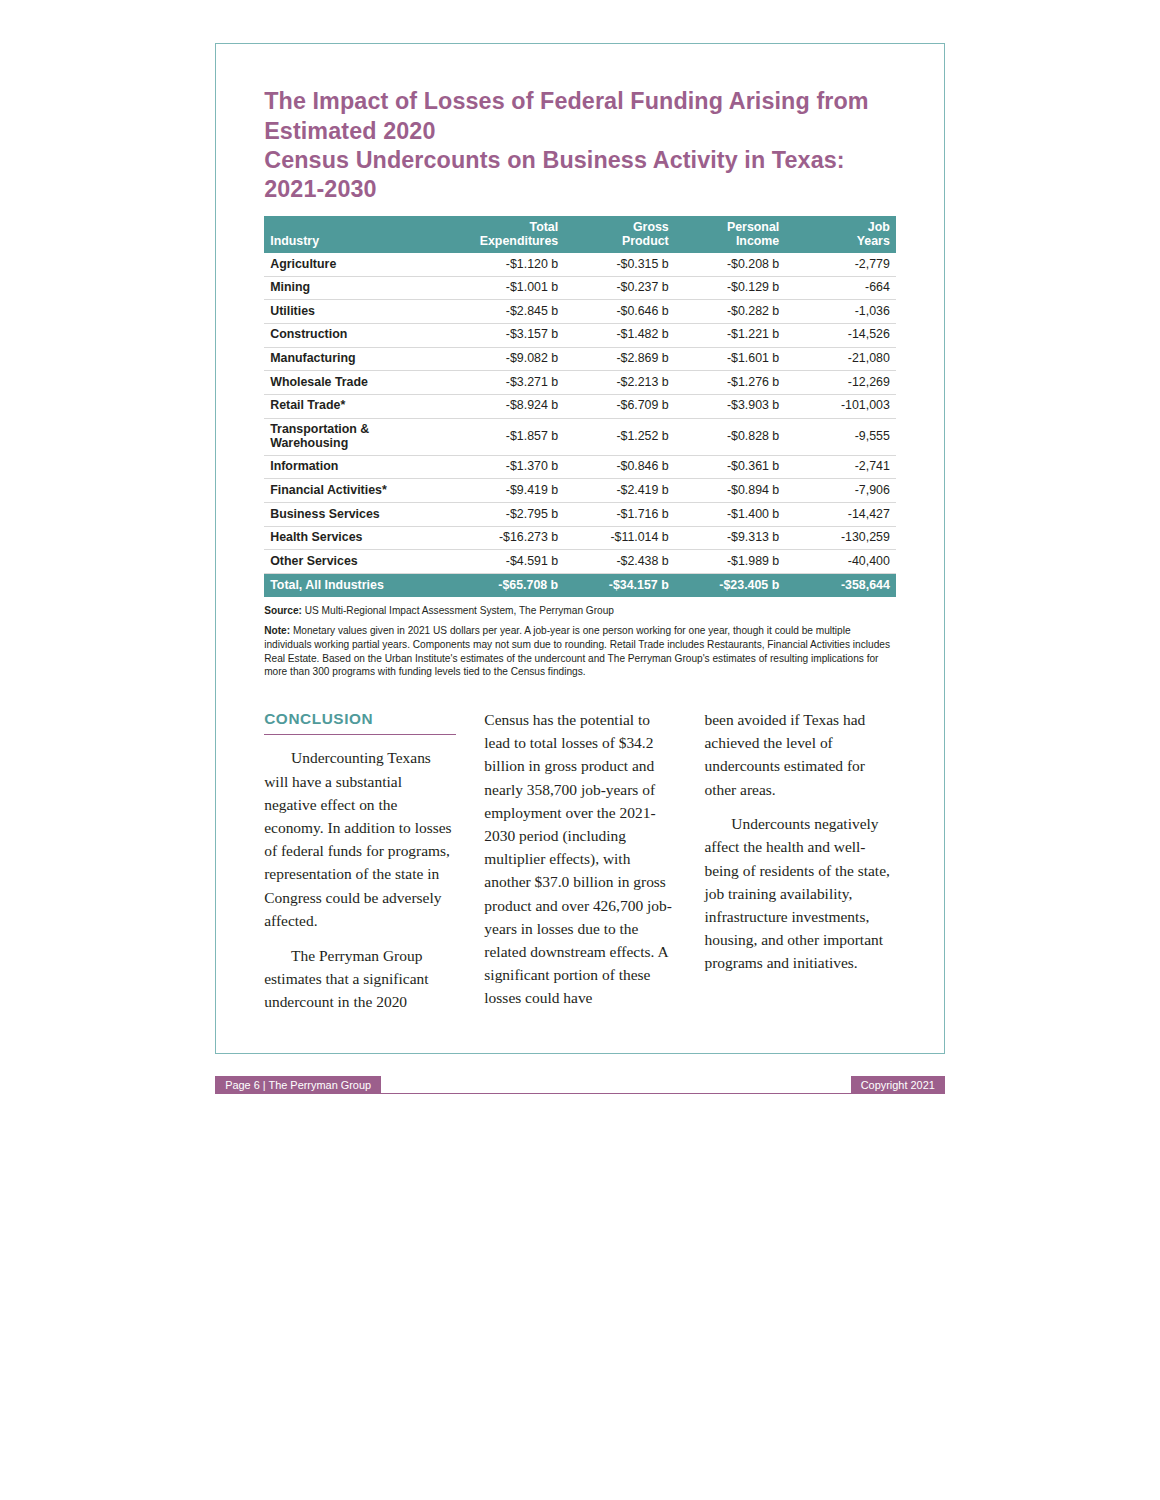The Impact of Losses of Federal Funding Arising from Estimated 2020
Census Undercounts on Business Activity in Texas: 2021-2030
| Industry | Total Expenditures | Gross Product | Personal Income | Job Years |
| --- | --- | --- | --- | --- |
| Agriculture | -$1.120 b | -$0.315 b | -$0.208 b | -2,779 |
| Mining | -$1.001 b | -$0.237 b | -$0.129 b | -664 |
| Utilities | -$2.845 b | -$0.646 b | -$0.282 b | -1,036 |
| Construction | -$3.157 b | -$1.482 b | -$1.221 b | -14,526 |
| Manufacturing | -$9.082 b | -$2.869 b | -$1.601 b | -21,080 |
| Wholesale Trade | -$3.271 b | -$2.213 b | -$1.276 b | -12,269 |
| Retail Trade* | -$8.924 b | -$6.709 b | -$3.903 b | -101,003 |
| Transportation & Warehousing | -$1.857 b | -$1.252 b | -$0.828 b | -9,555 |
| Information | -$1.370 b | -$0.846 b | -$0.361 b | -2,741 |
| Financial Activities* | -$9.419 b | -$2.419 b | -$0.894 b | -7,906 |
| Business Services | -$2.795 b | -$1.716 b | -$1.400 b | -14,427 |
| Health Services | -$16.273 b | -$11.014 b | -$9.313 b | -130,259 |
| Other Services | -$4.591 b | -$2.438 b | -$1.989 b | -40,400 |
| Total, All Industries | -$65.708 b | -$34.157 b | -$23.405 b | -358,644 |
Source: US Multi-Regional Impact Assessment System, The Perryman Group
Note: Monetary values given in 2021 US dollars per year. A job-year is one person working for one year, though it could be multiple individuals working partial years. Components may not sum due to rounding. Retail Trade includes Restaurants, Financial Activities includes Real Estate. Based on the Urban Institute's estimates of the undercount and The Perryman Group's estimates of resulting implications for more than 300 programs with funding levels tied to the Census findings.
CONCLUSION
Undercounting Texans will have a substantial negative effect on the economy. In addition to losses of federal funds for programs, representation of the state in Congress could be adversely affected.
The Perryman Group estimates that a significant undercount in the 2020
Census has the potential to lead to total losses of $34.2 billion in gross product and nearly 358,700 job-years of employment over the 2021-2030 period (including multiplier effects), with another $37.0 billion in gross product and over 426,700 job-years in losses due to the related downstream effects. A significant portion of these losses could have
been avoided if Texas had achieved the level of undercounts estimated for other areas.
Undercounts negatively affect the health and well-being of residents of the state, job training availability, infrastructure investments, housing, and other important programs and initiatives.
Page 6 | The Perryman Group
Copyright 2021